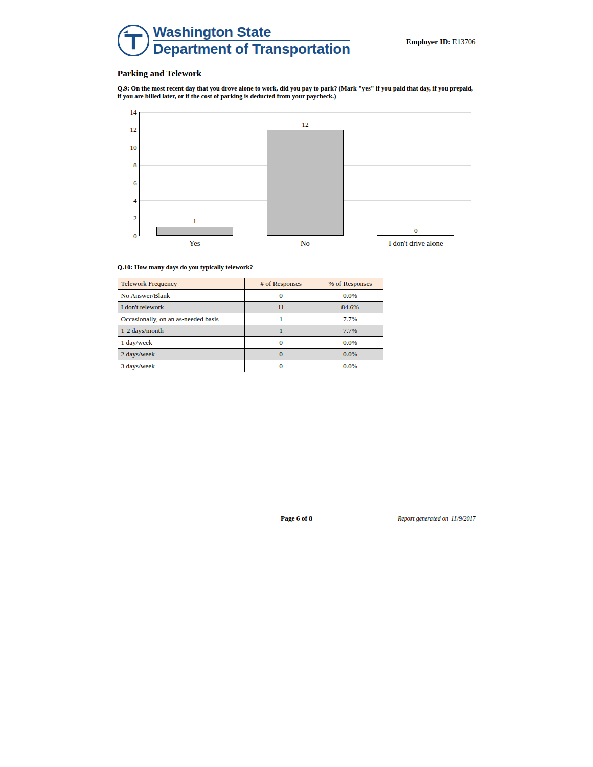Washington State
Department of Transportation
Employer ID: E13706
Parking and Telework
Q.9: On the most recent day that you drove alone to work, did you pay to park? (Mark "yes" if you paid that day, if you prepaid, if you are billed later, or if the cost of parking is deducted from your paycheck.)
14
12
10
8
6
4
2
0
1
12
0
Yes
No
I don't drive alone
Q.10: How many days do you typically telework?
| Telework Frequency | # of Responses | % of Responses |
| --- | --- | --- |
| No Answer/Blank | 0 | 0.0% |
| I don't telework | 11 | 84.6% |
| Occasionally, on an as-needed basis | 1 | 7.7% |
| 1-2 days/month | 1 | 7.7% |
| 1 day/week | 0 | 0.0% |
| 2 days/week | 0 | 0.0% |
| 3 days/week | 0 | 0.0% |
Page 6 of 8
Report generated on 11/9/2017